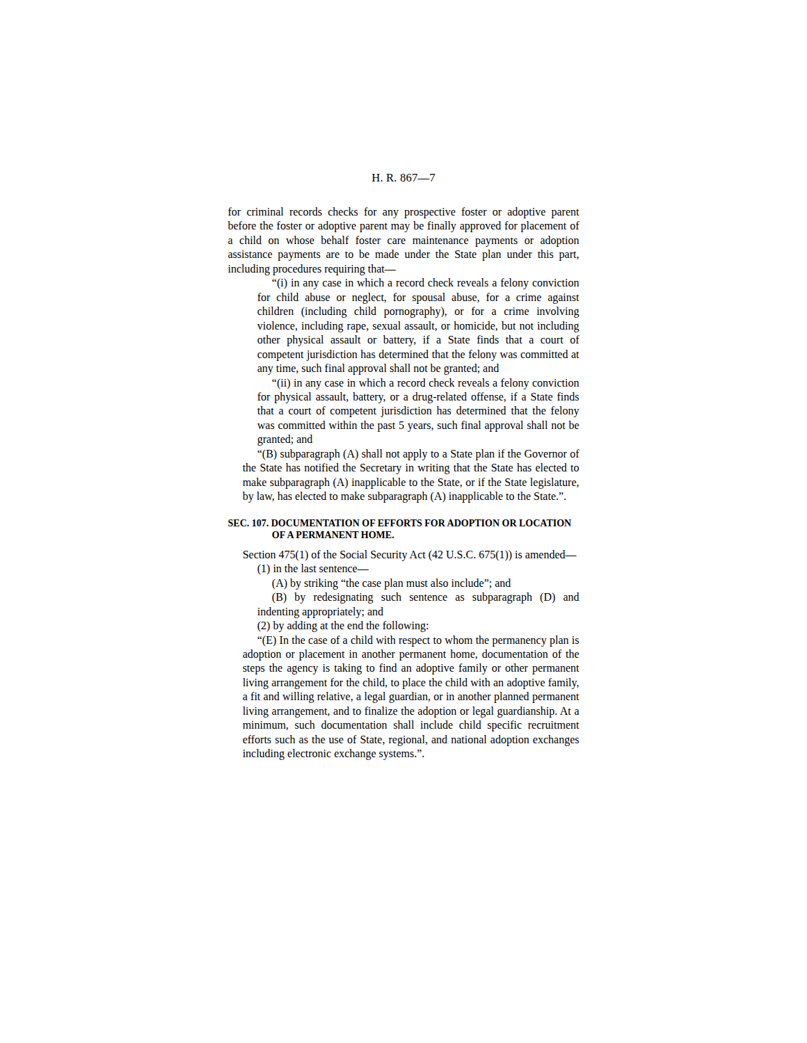H. R. 867—7
for criminal records checks for any prospective foster or adoptive parent before the foster or adoptive parent may be finally approved for placement of a child on whose behalf foster care maintenance payments or adoption assistance payments are to be made under the State plan under this part, including procedures requiring that—
“(i) in any case in which a record check reveals a felony conviction for child abuse or neglect, for spousal abuse, for a crime against children (including child pornography), or for a crime involving violence, including rape, sexual assault, or homicide, but not including other physical assault or battery, if a State finds that a court of competent jurisdiction has determined that the felony was committed at any time, such final approval shall not be granted; and
“(ii) in any case in which a record check reveals a felony conviction for physical assault, battery, or a drug-related offense, if a State finds that a court of competent jurisdiction has determined that the felony was committed within the past 5 years, such final approval shall not be granted; and
“(B) subparagraph (A) shall not apply to a State plan if the Governor of the State has notified the Secretary in writing that the State has elected to make subparagraph (A) inapplicable to the State, or if the State legislature, by law, has elected to make subparagraph (A) inapplicable to the State.”.
SEC. 107. DOCUMENTATION OF EFFORTS FOR ADOPTION OR LOCATIONOF A PERMANENT HOME.
Section 475(1) of the Social Security Act (42 U.S.C. 675(1)) is amended—
(1) in the last sentence—
(A) by striking “the case plan must also include”; and
(B) by redesignating such sentence as subparagraph (D) and indenting appropriately; and
(2) by adding at the end the following:
“(E) In the case of a child with respect to whom the permanency plan is adoption or placement in another permanent home, documentation of the steps the agency is taking to find an adoptive family or other permanent living arrangement for the child, to place the child with an adoptive family, a fit and willing relative, a legal guardian, or in another planned permanent living arrangement, and to finalize the adoption or legal guardianship. At a minimum, such documentation shall include child specific recruitment efforts such as the use of State, regional, and national adoption exchanges including electronic exchange systems.”.